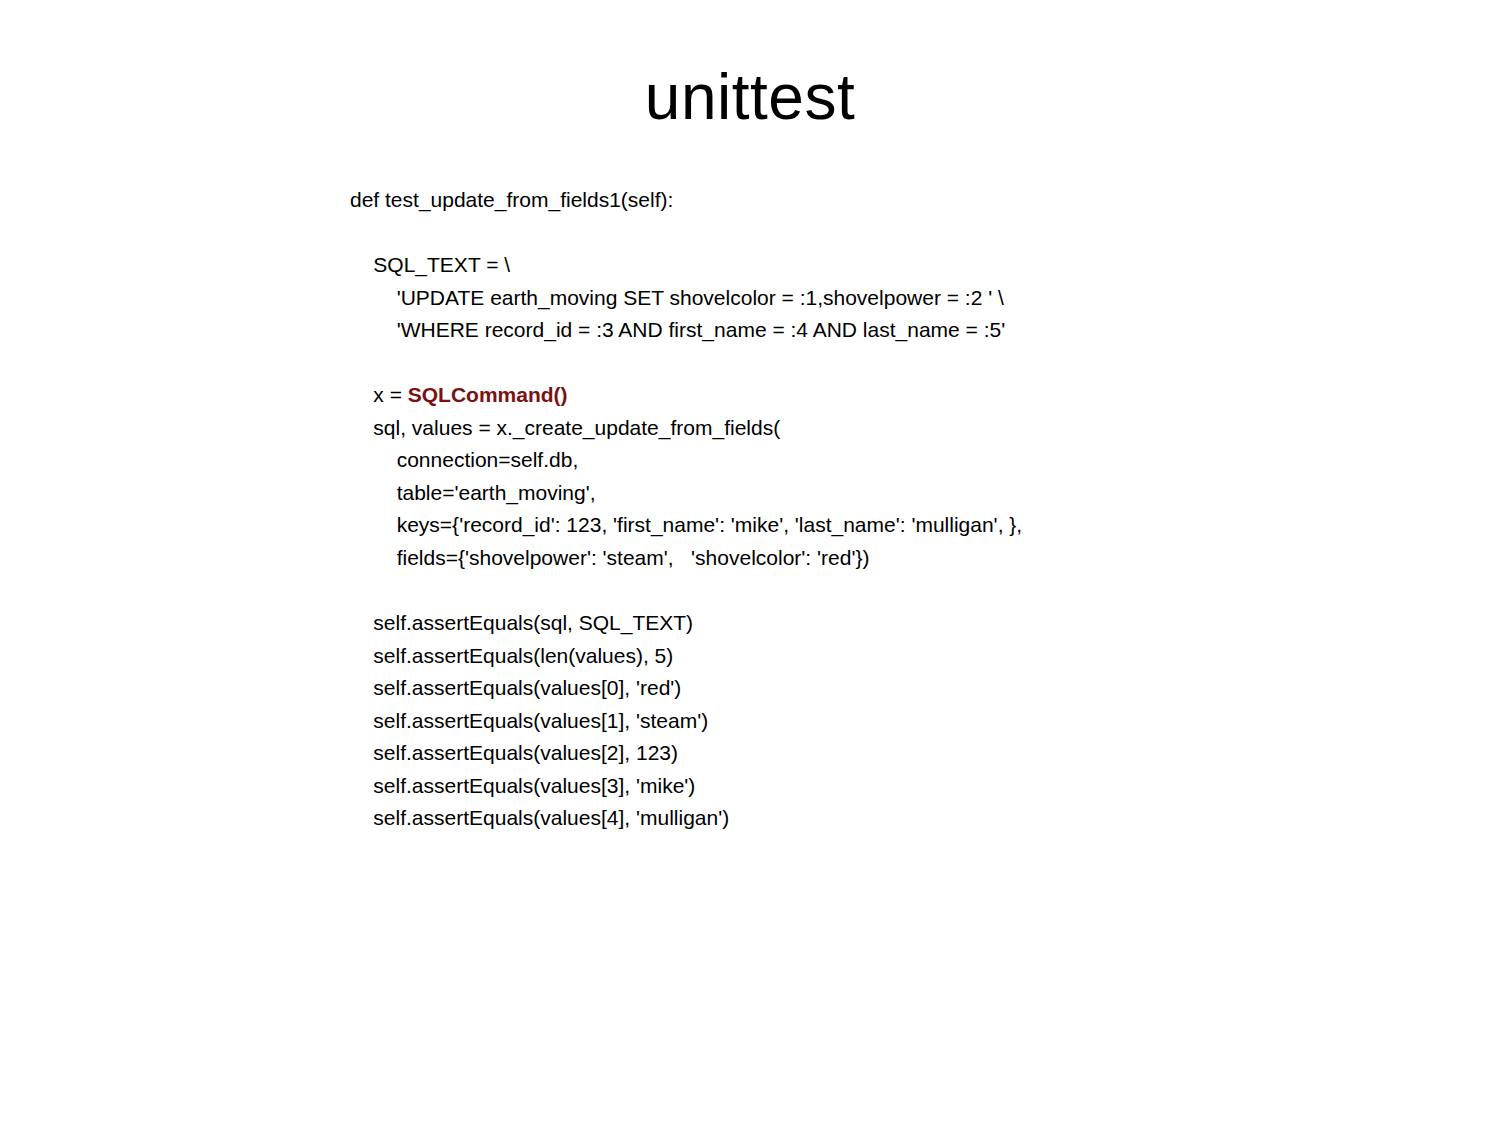unittest
def test_update_from_fields1(self):

    SQL_TEXT = \
        'UPDATE earth_moving SET shovelcolor = :1,shovelpower = :2 ' \
        'WHERE record_id = :3 AND first_name = :4 AND last_name = :5'

    x = SQLCommand()
    sql, values = x._create_update_from_fields(
        connection=self.db,
        table='earth_moving',
        keys={'record_id': 123, 'first_name': 'mike', 'last_name': 'mulligan', },
        fields={'shovelpower': 'steam',   'shovelcolor': 'red'})

    self.assertEquals(sql, SQL_TEXT)
    self.assertEquals(len(values), 5)
    self.assertEquals(values[0], 'red')
    self.assertEquals(values[1], 'steam')
    self.assertEquals(values[2], 123)
    self.assertEquals(values[3], 'mike')
    self.assertEquals(values[4], 'mulligan')